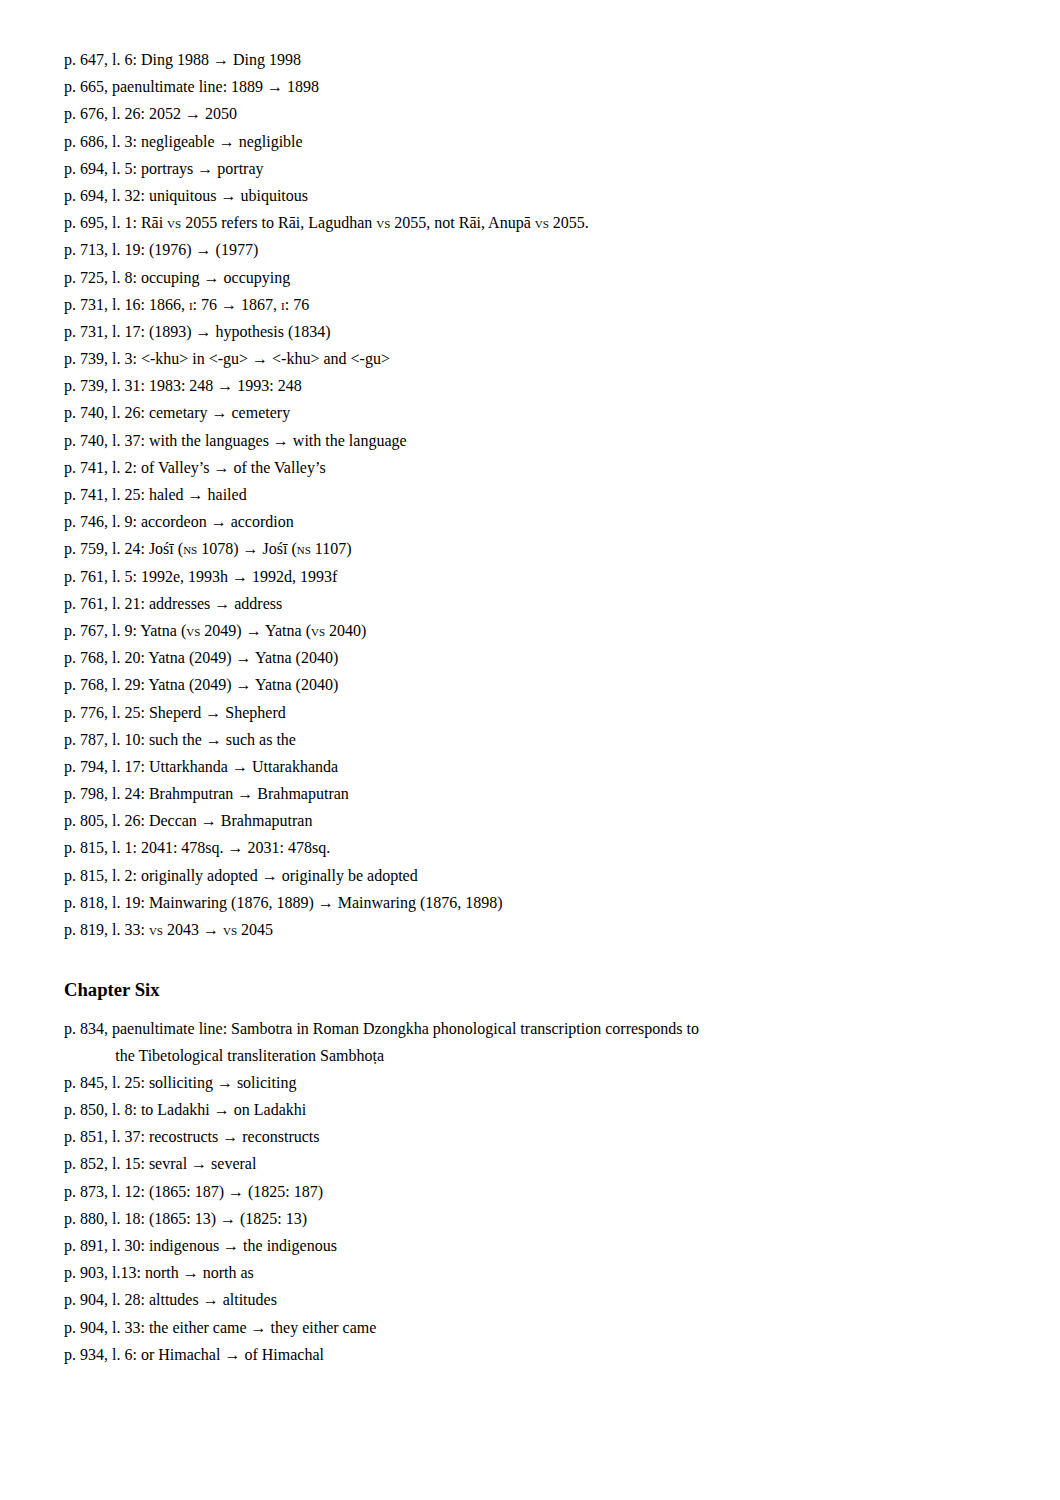p. 647, l. 6: Ding 1988 → Ding 1998
p. 665, paenultimate line: 1889 → 1898
p. 676, l. 26: 2052 → 2050
p. 686, l. 3: negligeable → negligible
p. 694, l. 5: portrays → portray
p. 694, l. 32: uniquitous → ubiquitous
p. 695, l. 1: Rāi vs 2055 refers to Rāi, Lagudhan vs 2055, not Rāi, Anupā vs 2055.
p. 713, l. 19: (1976) → (1977)
p. 725, l. 8: occuping → occupying
p. 731, l. 16: 1866, i: 76 → 1867, i: 76
p. 731, l. 17: (1893) → hypothesis (1834)
p. 739, l. 3: <-khu> in <-gu> → <-khu> and <-gu>
p. 739, l. 31: 1983: 248 → 1993: 248
p. 740, l. 26: cemetary → cemetery
p. 740, l. 37: with the languages → with the language
p. 741, l. 2: of Valley’s → of the Valley’s
p. 741, l. 25: haled → hailed
p. 746, l. 9: accordeon → accordion
p. 759, l. 24: Jośī (ns 1078) → Jośī (ns 1107)
p. 761, l. 5: 1992e, 1993h → 1992d, 1993f
p. 761, l. 21: addresses → address
p. 767, l. 9: Yatna (vs 2049) → Yatna (vs 2040)
p. 768, l. 20: Yatna (2049) → Yatna (2040)
p. 768, l. 29: Yatna (2049) → Yatna (2040)
p. 776, l. 25: Sheperd → Shepherd
p. 787, l. 10: such the → such as the
p. 794, l. 17: Uttarkhanda → Uttarakhanda
p. 798, l. 24: Brahmputran → Brahmaputran
p. 805, l. 26: Deccan → Brahmaputran
p. 815, l. 1: 2041: 478sq. → 2031: 478sq.
p. 815, l. 2: originally adopted → originally be adopted
p. 818, l. 19: Mainwaring (1876, 1889) → Mainwaring (1876, 1898)
p. 819, l. 33: vs 2043 → vs 2045
Chapter Six
p. 834, paenultimate line: Sambotra in Roman Dzongkha phonological transcription corresponds to
the Tibetological transliteration Sambhoṭa
p. 845, l. 25: solliciting → soliciting
p. 850, l. 8: to Ladakhi → on Ladakhi
p. 851, l. 37: recostructs → reconstructs
p. 852, l. 15: sevral → several
p. 873, l. 12: (1865: 187) → (1825: 187)
p. 880, l. 18: (1865: 13) → (1825: 13)
p. 891, l. 30: indigenous → the indigenous
p. 903, l.13: north → north as
p. 904, l. 28: alttudes → altitudes
p. 904, l. 33: the either came → they either came
p. 934, l. 6: or Himachal → of Himachal